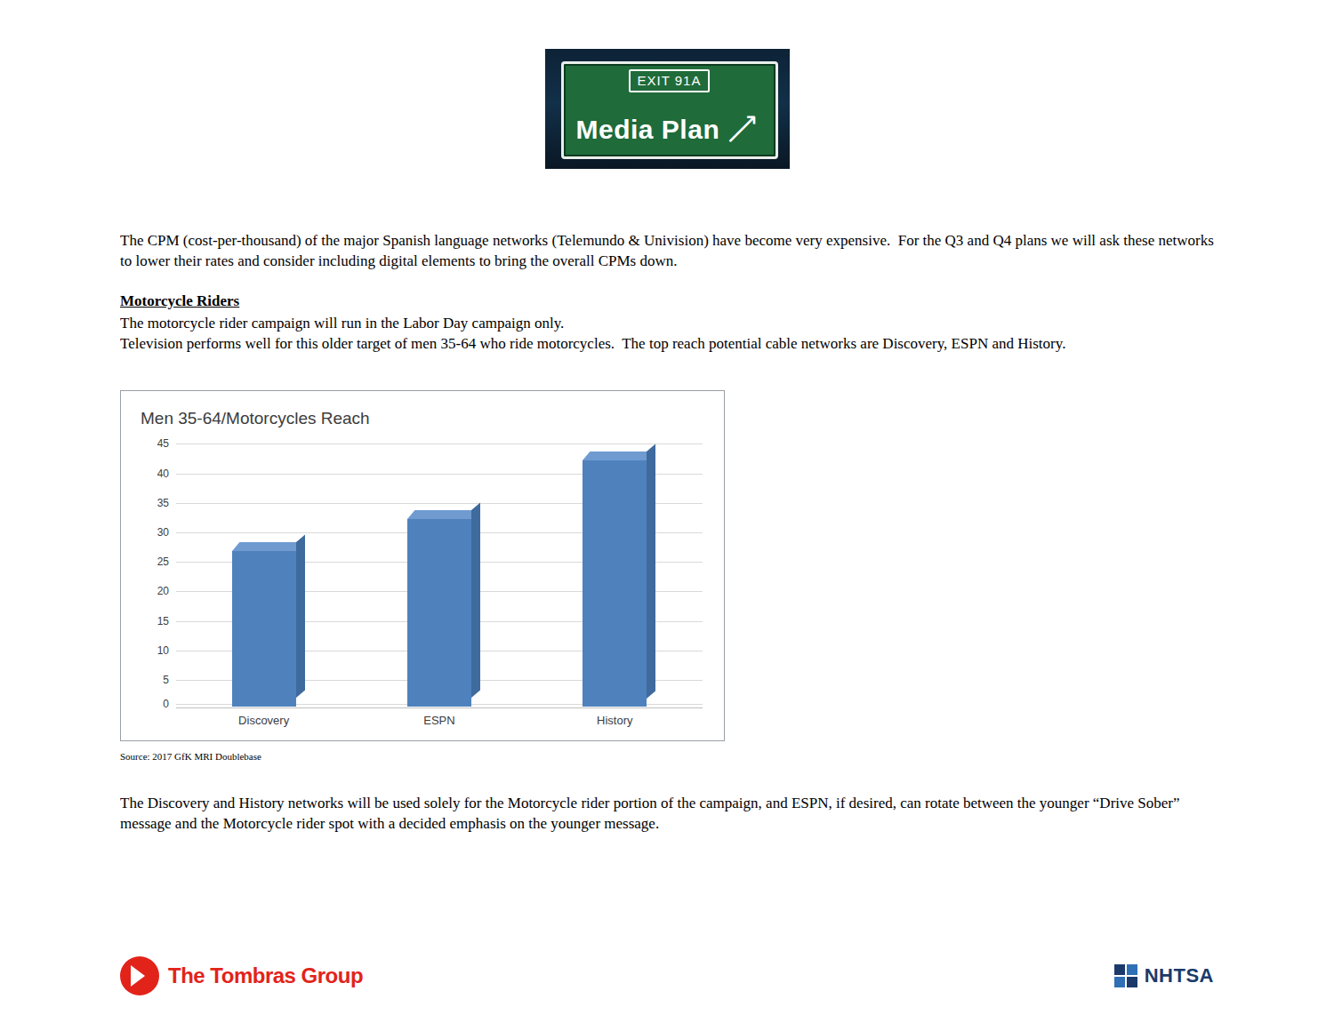EXIT 91A
Media Plan
⟶
The CPM (cost-per-thousand) of the major Spanish language networks (Telemundo & Univision) have become very expensive. For the Q3 and Q4 plans we will ask these networks to lower their rates and consider including digital elements to bring the overall CPMs down.
Motorcycle Riders
The motorcycle rider campaign will run in the Labor Day campaign only.
Television performs well for this older target of men 35-64 who ride motorcycles. The top reach potential cable networks are Discovery, ESPN and History.
Men 35-64/Motorcycles Reach
45 40 35 30 25 20 15 10 5 0
Discovery ESPN History
Source: 2017 GfK MRI Doublebase
The Discovery and History networks will be used solely for the Motorcycle rider portion of the campaign, and ESPN, if desired, can rotate between the younger “Drive Sober” message and the Motorcycle rider spot with a decided emphasis on the younger message.
The Tombras Group
NHTSA